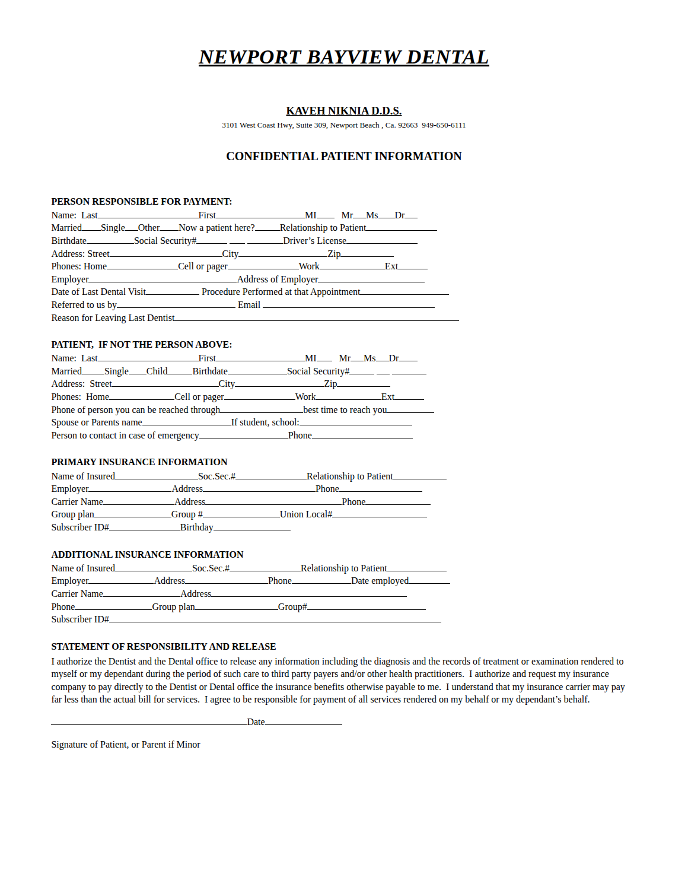NEWPORT BAYVIEW DENTAL
KAVEH NIKNIA D.D.S.
3101 West Coast Hwy, Suite 309, Newport Beach , Ca. 92663 949-650-6111
CONFIDENTIAL PATIENT INFORMATION
PERSON RESPONSIBLE FOR PAYMENT:
Name: Last First MI Mr Ms Dr
Married Single Other Now a patient here? Relationship to Patient
Birthdate Social Security# Driver’s License
Address: Street City Zip
Phones: Home Cell or pager Work Ext
Employer Address of Employer
Date of Last Dental Visit Procedure Performed at that Appointment
Referred to us by Email
Reason for Leaving Last Dentist
PATIENT, IF NOT THE PERSON ABOVE:
Name: Last First MI Mr Ms Dr
Married Single Child Birthdate Social Security#
Address: Street City Zip
Phones: Home Cell or pager Work Ext
Phone of person you can be reached through best time to reach you
Spouse or Parents name If student, school:
Person to contact in case of emergency Phone
PRIMARY INSURANCE INFORMATION
Name of Insured Soc.Sec.# Relationship to Patient
Employer Address Phone
Carrier Name Address Phone
Group plan Group # Union Local#
Subscriber ID# Birthday
ADDITIONAL INSURANCE INFORMATION
Name of Insured Soc.Sec.# Relationship to Patient
Employer Address Phone Date employed
Carrier Name Address
Phone Group plan Group#
Subscriber ID#
STATEMENT OF RESPONSIBILITY AND RELEASE
I authorize the Dentist and the Dental office to release any information including the diagnosis and the records of treatment or examination rendered to myself or my dependant during the period of such care to third party payers and/or other health practitioners. I authorize and request my insurance company to pay directly to the Dentist or Dental office the insurance benefits otherwise payable to me. I understand that my insurance carrier may pay far less than the actual bill for services. I agree to be responsible for payment of all services rendered on my behalf or my dependant’s behalf.
Date
Signature of Patient, or Parent if Minor